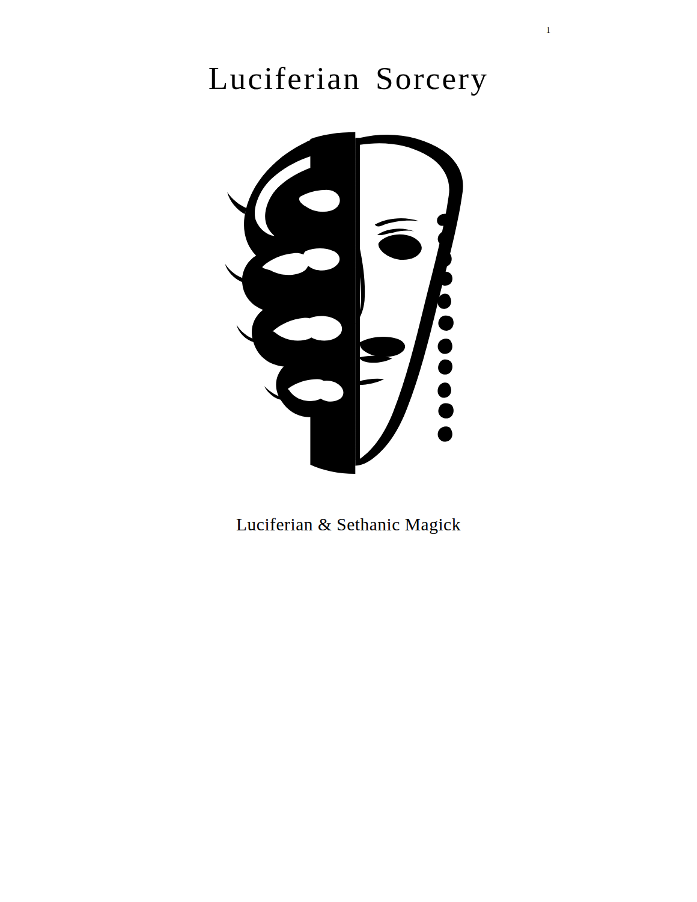1
Luciferian Sorcery
Luciferian & Sethanic Magick